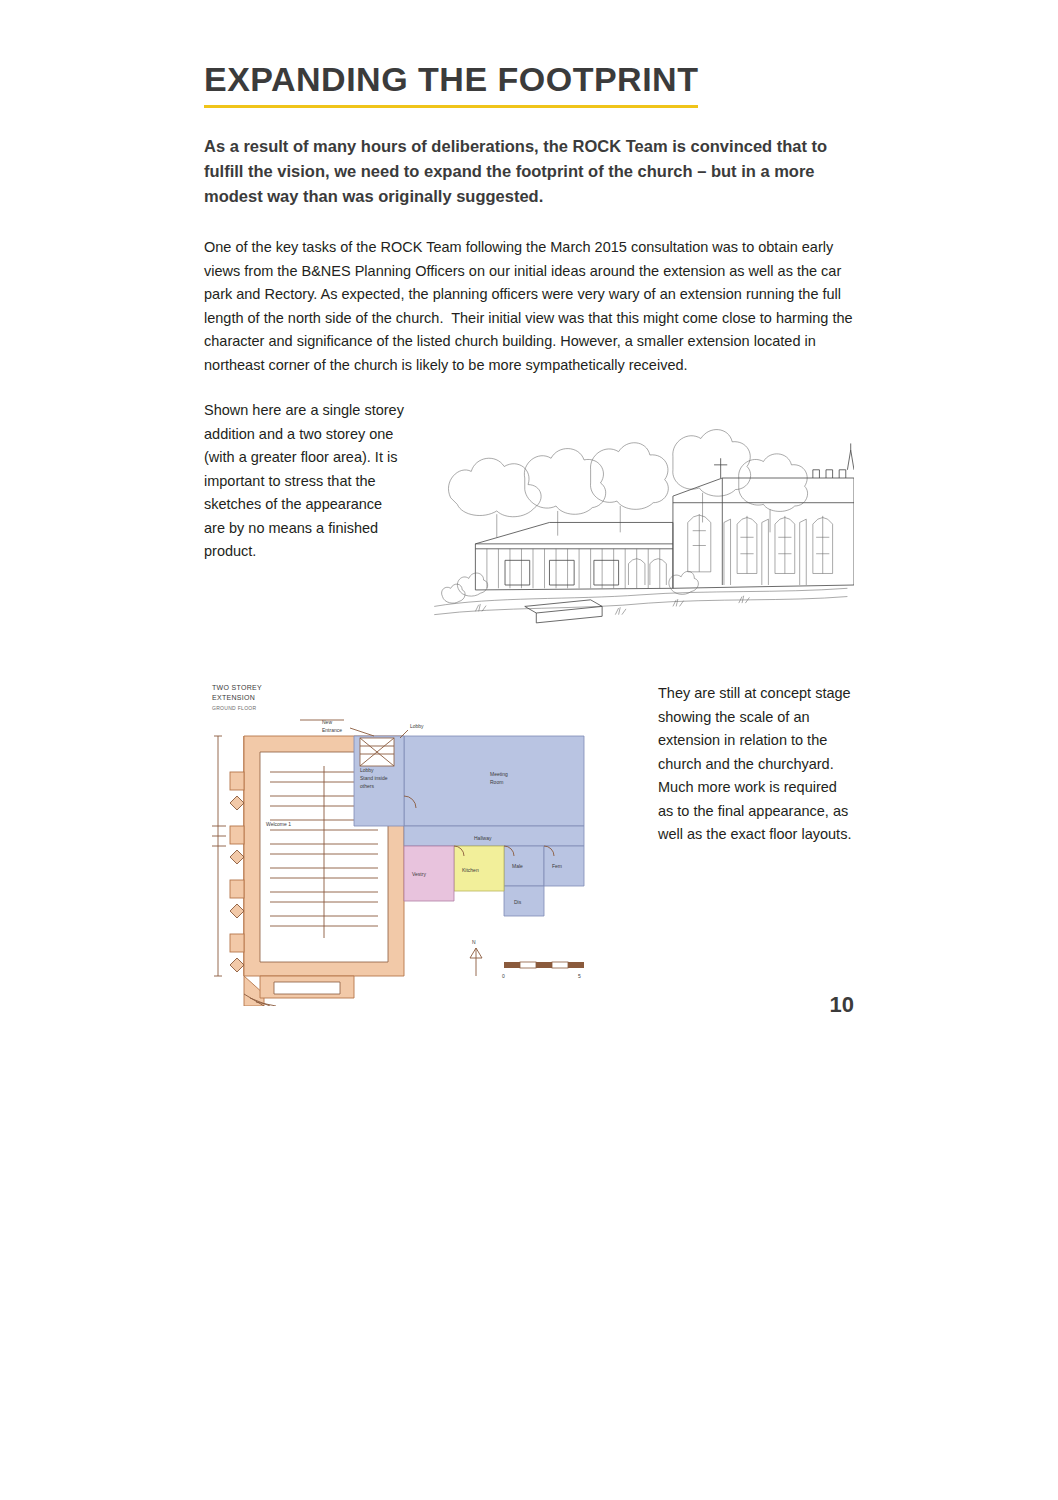EXPANDING THE FOOTPRINT
As a result of many hours of deliberations, the ROCK Team is convinced that to fulfill the vision, we need to expand the footprint of the church – but in a more modest way than was originally suggested.
One of the key tasks of the ROCK Team following the March 2015 consultation was to obtain early views from the B&NES Planning Officers on our initial ideas around the extension as well as the car park and Rectory. As expected, the planning officers were very wary of an extension running the full length of the north side of the church. Their initial view was that this might come close to harming the character and significance of the listed church building. However, a smaller extension located in northeast corner of the church is likely to be more sympathetically received.
Shown here are a single storey addition and a two storey one (with a greater floor area). It is important to stress that the sketches of the appearance are by no means a finished product.
TWO STOREY EXTENSION GROUND FLOOR Welcome 1 Meeting Room Lobby Stand inside others Hallway Male Fem Dis Kitchen Vestry New Entrance Lobby N 0 5
They are still at concept stage showing the scale of an extension in relation to the church and the churchyard. Much more work is required as to the final appearance, as well as the exact floor layouts.
10